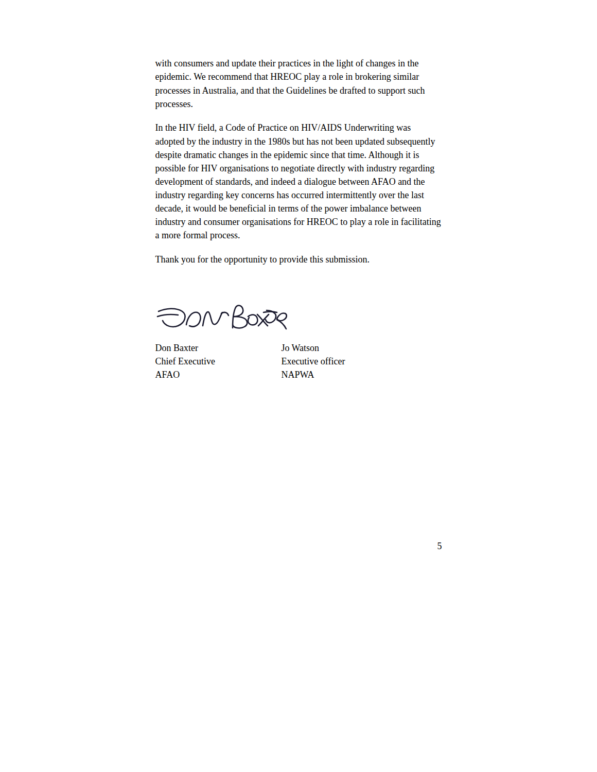with consumers and update their practices in the light of changes in the epidemic. We recommend that HREOC play a role in brokering similar processes in Australia, and that the Guidelines be drafted to support such processes.
In the HIV field, a Code of Practice on HIV/AIDS Underwriting was adopted by the industry in the 1980s but has not been updated subsequently despite dramatic changes in the epidemic since that time. Although it is possible for HIV organisations to negotiate directly with industry regarding development of standards, and indeed a dialogue between AFAO and the industry regarding key concerns has occurred intermittently over the last decade, it would be beneficial in terms of the power imbalance between industry and consumer organisations for HREOC to play a role in facilitating a more formal process.
Thank you for the opportunity to provide this submission.
| Don Baxter | Jo Watson |
| Chief Executive | Executive officer |
| AFAO | NAPWA |
5